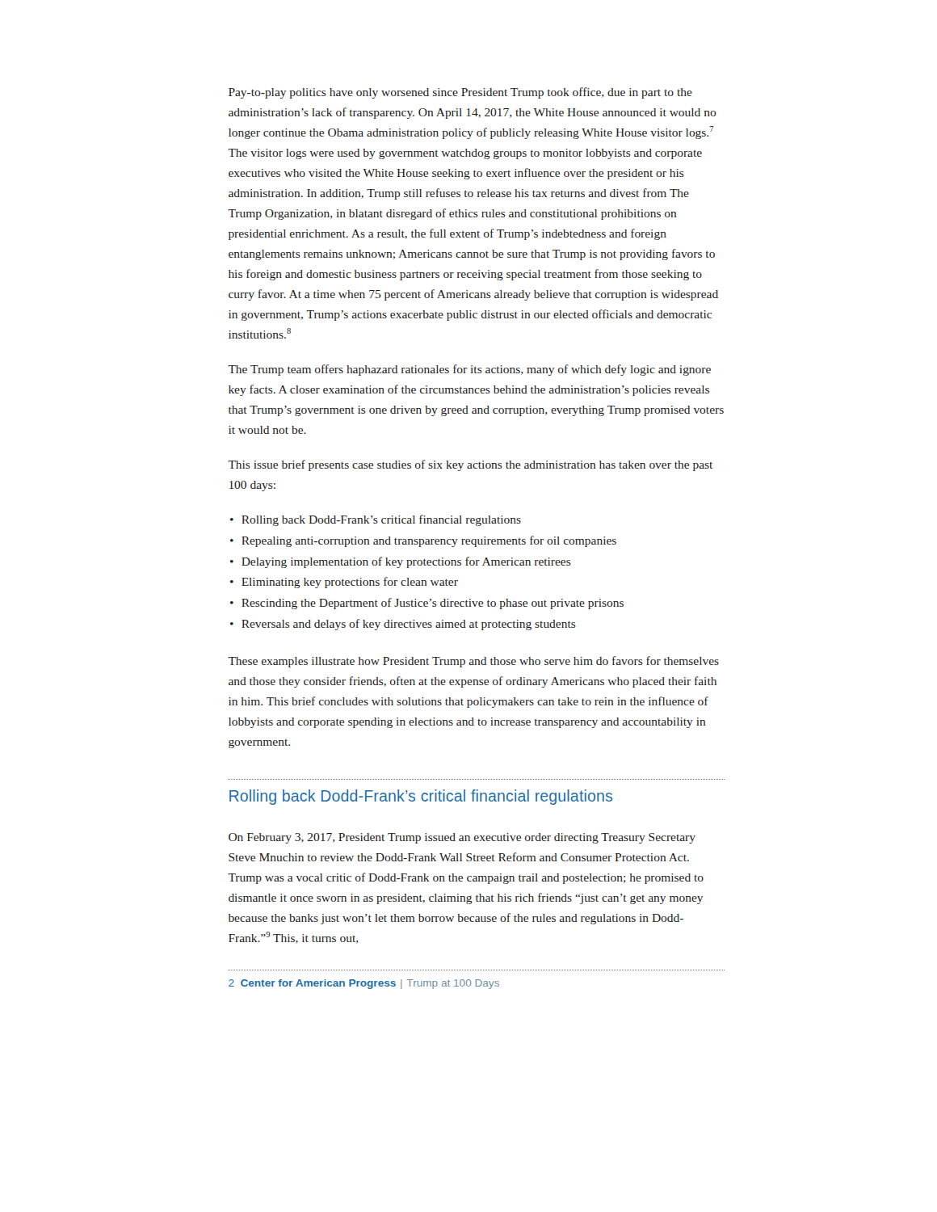Pay-to-play politics have only worsened since President Trump took office, due in part to the administration’s lack of transparency. On April 14, 2017, the White House announced it would no longer continue the Obama administration policy of publicly releasing White House visitor logs.7 The visitor logs were used by government watchdog groups to monitor lobbyists and corporate executives who visited the White House seeking to exert influence over the president or his administration. In addition, Trump still refuses to release his tax returns and divest from The Trump Organization, in blatant disregard of ethics rules and constitutional prohibitions on presidential enrichment. As a result, the full extent of Trump’s indebtedness and foreign entanglements remains unknown; Americans cannot be sure that Trump is not providing favors to his foreign and domestic business partners or receiving special treatment from those seeking to curry favor. At a time when 75 percent of Americans already believe that corruption is widespread in government, Trump’s actions exacerbate public distrust in our elected officials and democratic institutions.8
The Trump team offers haphazard rationales for its actions, many of which defy logic and ignore key facts. A closer examination of the circumstances behind the administration’s policies reveals that Trump’s government is one driven by greed and corruption, everything Trump promised voters it would not be.
This issue brief presents case studies of six key actions the administration has taken over the past 100 days:
Rolling back Dodd-Frank’s critical financial regulations
Repealing anti-corruption and transparency requirements for oil companies
Delaying implementation of key protections for American retirees
Eliminating key protections for clean water
Rescinding the Department of Justice’s directive to phase out private prisons
Reversals and delays of key directives aimed at protecting students
These examples illustrate how President Trump and those who serve him do favors for themselves and those they consider friends, often at the expense of ordinary Americans who placed their faith in him. This brief concludes with solutions that policymakers can take to rein in the influence of lobbyists and corporate spending in elections and to increase transparency and accountability in government.
Rolling back Dodd-Frank’s critical financial regulations
On February 3, 2017, President Trump issued an executive order directing Treasury Secretary Steve Mnuchin to review the Dodd-Frank Wall Street Reform and Consumer Protection Act. Trump was a vocal critic of Dodd-Frank on the campaign trail and postelection; he promised to dismantle it once sworn in as president, claiming that his rich friends “just can’t get any money because the banks just won’t let them borrow because of the rules and regulations in Dodd-Frank.”9 This, it turns out,
2 Center for American Progress|Trump at 100 Days